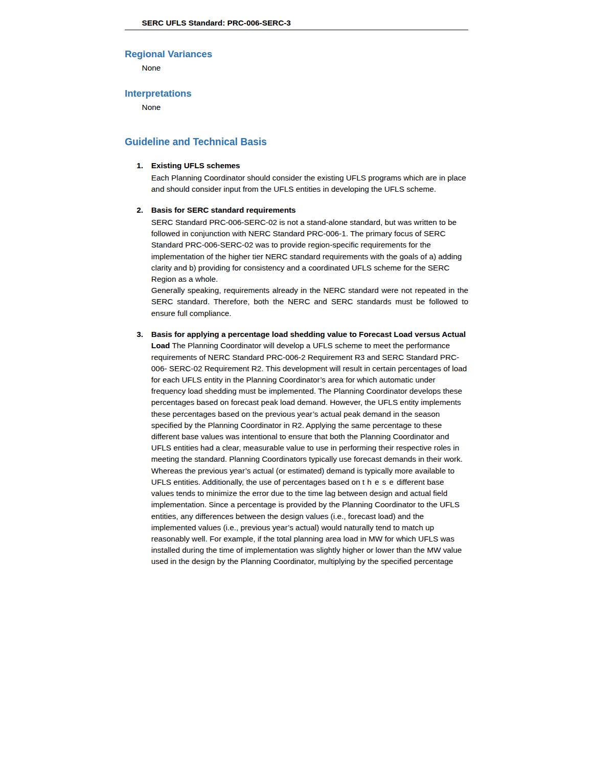SERC UFLS Standard: PRC-006-SERC-3
Regional Variances
None
Interpretations
None
Guideline and Technical Basis
Existing UFLS schemes
Each Planning Coordinator should consider the existing UFLS programs which are in place and should consider input from the UFLS entities in developing the UFLS scheme.
Basis for SERC standard requirements
SERC Standard PRC-006-SERC-02 is not a stand-alone standard, but was written to be followed in conjunction with NERC Standard PRC-006-1. The primary focus of SERC Standard PRC-006-SERC-02 was to provide region-specific requirements for the implementation of the higher tier NERC standard requirements with the goals of a) adding clarity and b) providing for consistency and a coordinated UFLS scheme for the SERC Region as a whole.
Generally speaking, requirements already in the NERC standard were not repeated in the SERC standard. Therefore, both the NERC and SERC standards must be followed to ensure full compliance.
Basis for applying a percentage load shedding value to Forecast Load versus Actual Load The Planning Coordinator will develop a UFLS scheme to meet the performance requirements of NERC Standard PRC-006-2 Requirement R3 and SERC Standard PRC-006- SERC-02 Requirement R2. This development will result in certain percentages of load for each UFLS entity in the Planning Coordinator’s area for which automatic under frequency load shedding must be implemented. The Planning Coordinator develops these percentages based on forecast peak load demand. However, the UFLS entity implements these percentages based on the previous year’s actual peak demand in the season specified by the Planning Coordinator in R2. Applying the same percentage to these different base values was intentional to ensure that both the Planning Coordinator and UFLS entities had a clear, measurable value to use in performing their respective roles in meeting the standard. Planning Coordinators typically use forecast demands in their work. Whereas the previous year’s actual (or estimated) demand is typically more available to UFLS entities. Additionally, the use of percentages based on t h e s e different base values tends to minimize the error due to the time lag between design and actual field implementation. Since a percentage is provided by the Planning Coordinator to the UFLS entities, any differences between the design values (i.e., forecast load) and the implemented values (i.e., previous year’s actual) would naturally tend to match up reasonably well. For example, if the total planning area load in MW for which UFLS was installed during the time of implementation was slightly higher or lower than the MW value used in the design by the Planning Coordinator, multiplying by the specified percentage